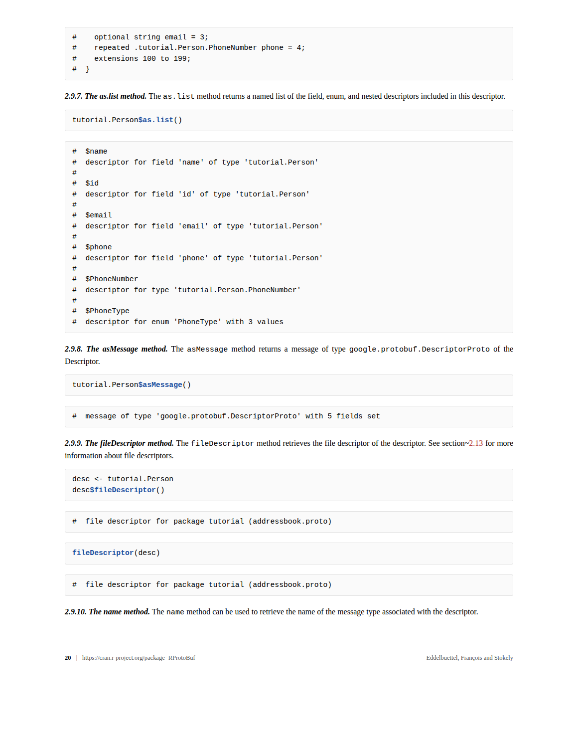#    optional string email = 3;
#    repeated .tutorial.Person.PhoneNumber phone = 4;
#    extensions 100 to 199;
#  }
2.9.7. The as.list method. The as.list method returns a named list of the field, enum, and nested descriptors included in this descriptor.
tutorial.Person$as.list()
#  $name
#  descriptor for field 'name' of type 'tutorial.Person'
#
#  $id
#  descriptor for field 'id' of type 'tutorial.Person'
#
#  $email
#  descriptor for field 'email' of type 'tutorial.Person'
#
#  $phone
#  descriptor for field 'phone' of type 'tutorial.Person'
#
#  $PhoneNumber
#  descriptor for type 'tutorial.Person.PhoneNumber'
#
#  $PhoneType
#  descriptor for enum 'PhoneType' with 3 values
2.9.8. The asMessage method. The asMessage method returns a message of type google.protobuf.DescriptorProto of the Descriptor.
tutorial.Person$asMessage()
#  message of type 'google.protobuf.DescriptorProto' with 5 fields set
2.9.9. The fileDescriptor method. The fileDescriptor method retrieves the file descriptor of the descriptor. See section~2.13 for more information about file descriptors.
desc <- tutorial.Person
desc$fileDescriptor()
#  file descriptor for package tutorial (addressbook.proto)
fileDescriptor(desc)
#  file descriptor for package tutorial (addressbook.proto)
2.9.10. The name method. The name method can be used to retrieve the name of the message type associated with the descriptor.
20 | https://cran.r-project.org/package=RProtoBuf
Eddelbuettel, François and Stokely